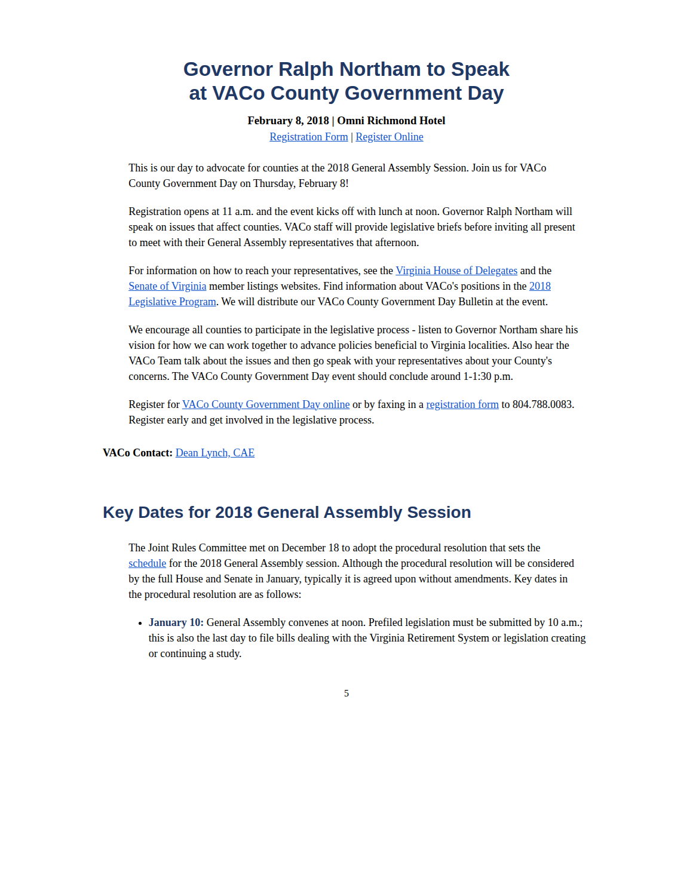Governor Ralph Northam to Speak
at VACo County Government Day
February 8, 2018 | Omni Richmond Hotel
Registration Form | Register Online
This is our day to advocate for counties at the 2018 General Assembly Session. Join us for VACo County Government Day on Thursday, February 8!
Registration opens at 11 a.m. and the event kicks off with lunch at noon. Governor Ralph Northam will speak on issues that affect counties. VACo staff will provide legislative briefs before inviting all present to meet with their General Assembly representatives that afternoon.
For information on how to reach your representatives, see the Virginia House of Delegates and the Senate of Virginia member listings websites. Find information about VACo's positions in the 2018 Legislative Program. We will distribute our VACo County Government Day Bulletin at the event.
We encourage all counties to participate in the legislative process - listen to Governor Northam share his vision for how we can work together to advance policies beneficial to Virginia localities. Also hear the VACo Team talk about the issues and then go speak with your representatives about your County's concerns. The VACo County Government Day event should conclude around 1-1:30 p.m.
Register for VACo County Government Day online or by faxing in a registration form to 804.788.0083. Register early and get involved in the legislative process.
VACo Contact: Dean Lynch, CAE
Key Dates for 2018 General Assembly Session
The Joint Rules Committee met on December 18 to adopt the procedural resolution that sets the schedule for the 2018 General Assembly session. Although the procedural resolution will be considered by the full House and Senate in January, typically it is agreed upon without amendments. Key dates in the procedural resolution are as follows:
January 10: General Assembly convenes at noon. Prefiled legislation must be submitted by 10 a.m.; this is also the last day to file bills dealing with the Virginia Retirement System or legislation creating or continuing a study.
5